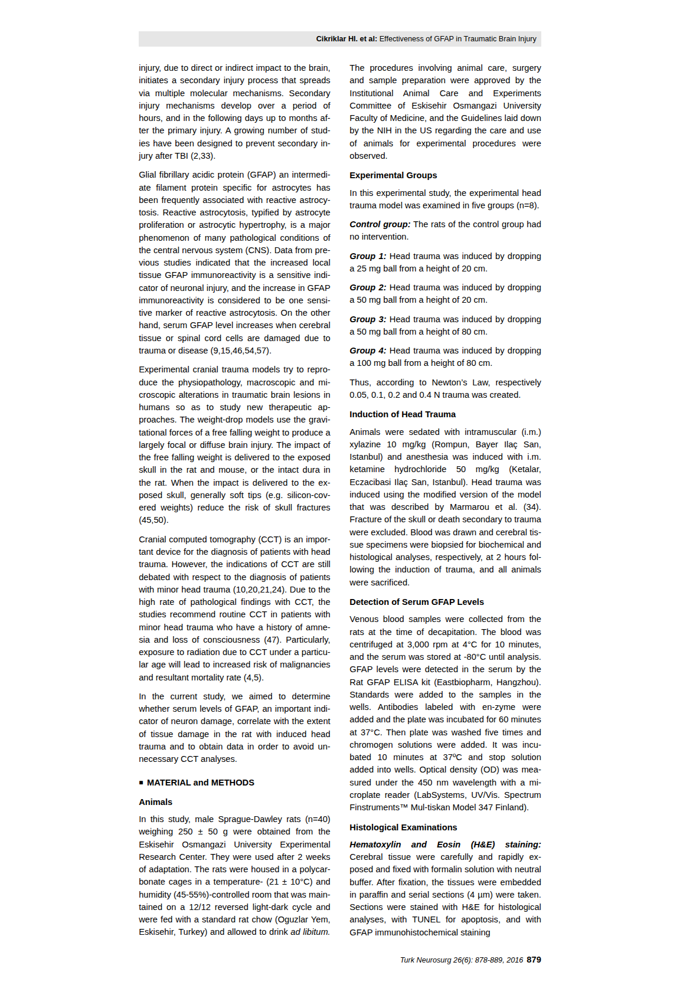Cikriklar HI. et al: Effectiveness of GFAP in Traumatic Brain Injury
injury, due to direct or indirect impact to the brain, initiates a secondary injury process that spreads via multiple molecular mechanisms. Secondary injury mechanisms develop over a period of hours, and in the following days up to months after the primary injury. A growing number of studies have been designed to prevent secondary injury after TBI (2,33).
Glial fibrillary acidic protein (GFAP) an intermediate filament protein specific for astrocytes has been frequently associated with reactive astrocytosis. Reactive astrocytosis, typified by astrocyte proliferation or astrocytic hypertrophy, is a major phenomenon of many pathological conditions of the central nervous system (CNS). Data from previous studies indicated that the increased local tissue GFAP immunoreactivity is a sensitive indicator of neuronal injury, and the increase in GFAP immunoreactivity is considered to be one sensitive marker of reactive astrocytosis. On the other hand, serum GFAP level increases when cerebral tissue or spinal cord cells are damaged due to trauma or disease (9,15,46,54,57).
Experimental cranial trauma models try to reproduce the physiopathology, macroscopic and microscopic alterations in traumatic brain lesions in humans so as to study new therapeutic approaches. The weight-drop models use the gravitational forces of a free falling weight to produce a largely focal or diffuse brain injury. The impact of the free falling weight is delivered to the exposed skull in the rat and mouse, or the intact dura in the rat. When the impact is delivered to the exposed skull, generally soft tips (e.g. silicon-covered weights) reduce the risk of skull fractures (45,50).
Cranial computed tomography (CCT) is an important device for the diagnosis of patients with head trauma. However, the indications of CCT are still debated with respect to the diagnosis of patients with minor head trauma (10,20,21,24). Due to the high rate of pathological findings with CCT, the studies recommend routine CCT in patients with minor head trauma who have a history of amnesia and loss of consciousness (47). Particularly, exposure to radiation due to CCT under a particular age will lead to increased risk of malignancies and resultant mortality rate (4,5).
In the current study, we aimed to determine whether serum levels of GFAP, an important indicator of neuron damage, correlate with the extent of tissue damage in the rat with induced head trauma and to obtain data in order to avoid unnecessary CCT analyses.
MATERIAL and METHODS
Animals
In this study, male Sprague-Dawley rats (n=40) weighing 250 ± 50 g were obtained from the Eskisehir Osmangazi University Experimental Research Center. They were used after 2 weeks of adaptation. The rats were housed in a polycarbonate cages in a temperature- (21 ± 10°C) and humidity (45-55%)-controlled room that was maintained on a 12/12 reversed light-dark cycle and were fed with a standard rat chow (Oguzlar Yem, Eskisehir, Turkey) and allowed to drink ad libitum. The procedures involving animal care, surgery and sample preparation were approved by the Institutional Animal Care and Experiments Committee of Eskisehir Osmangazi University Faculty of Medicine, and the Guidelines laid down by the NIH in the US regarding the care and use of animals for experimental procedures were observed.
Experimental Groups
In this experimental study, the experimental head trauma model was examined in five groups (n=8).
Control group: The rats of the control group had no intervention.
Group 1: Head trauma was induced by dropping a 25 mg ball from a height of 20 cm.
Group 2: Head trauma was induced by dropping a 50 mg ball from a height of 20 cm.
Group 3: Head trauma was induced by dropping a 50 mg ball from a height of 80 cm.
Group 4: Head trauma was induced by dropping a 100 mg ball from a height of 80 cm.
Thus, according to Newton’s Law, respectively 0.05, 0.1, 0.2 and 0.4 N trauma was created.
Induction of Head Trauma
Animals were sedated with intramuscular (i.m.) xylazine 10 mg/kg (Rompun, Bayer Ilaç San, Istanbul) and anesthesia was induced with i.m. ketamine hydrochloride 50 mg/kg (Ketalar, Eczacibasi Ilaç San, Istanbul). Head trauma was induced using the modified version of the model that was described by Marmarou et al. (34). Fracture of the skull or death secondary to trauma were excluded. Blood was drawn and cerebral tissue specimens were biopsied for biochemical and histological analyses, respectively, at 2 hours following the induction of trauma, and all animals were sacrificed.
Detection of Serum GFAP Levels
Venous blood samples were collected from the rats at the time of decapitation. The blood was centrifuged at 3,000 rpm at 4°C for 10 minutes, and the serum was stored at -80°C until analysis. GFAP levels were detected in the serum by the Rat GFAP ELISA kit (Eastbiopharm, Hangzhou). Standards were added to the samples in the wells. Antibodies labeled with en-zyme were added and the plate was incubated for 60 minutes at 37°C. Then plate was washed five times and chromogen solutions were added. It was incubated 10 minutes at 37ºC and stop solution added into wells. Optical density (OD) was measured under the 450 nm wavelength with a microplate reader (LabSystems, UV/Vis. Spectrum Finstruments™ Mul-tiskan Model 347 Finland).
Histological Examinations
Hematoxylin and Eosin (H&E) staining: Cerebral tissue were carefully and rapidly exposed and fixed with formalin solution with neutral buffer. After fixation, the tissues were embedded in paraffin and serial sections (4 µm) were taken. Sections were stained with H&E for histological analyses, with TUNEL for apoptosis, and with GFAP immunohistochemical staining
Turk Neurosurg 26(6): 878-889, 2016879